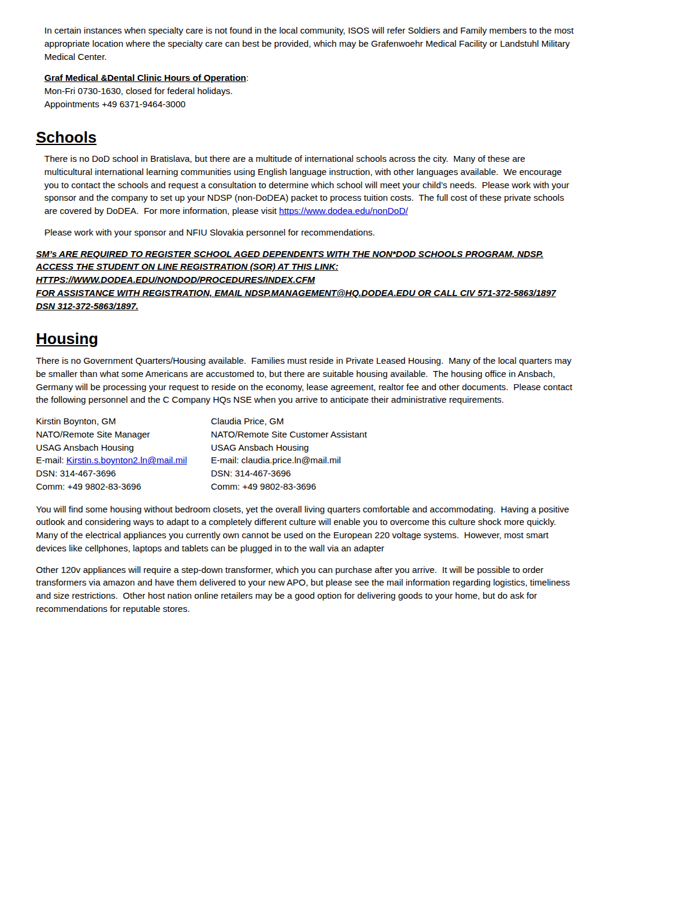In certain instances when specialty care is not found in the local community, ISOS will refer Soldiers and Family members to the most appropriate location where the specialty care can best be provided, which may be Grafenwoehr Medical Facility or Landstuhl Military Medical Center.
Graf Medical &Dental Clinic Hours of Operation:
Mon-Fri 0730-1630, closed for federal holidays.
Appointments +49 6371-9464-3000
Schools
There is no DoD school in Bratislava, but there are a multitude of international schools across the city. Many of these are multicultural international learning communities using English language instruction, with other languages available. We encourage you to contact the schools and request a consultation to determine which school will meet your child’s needs. Please work with your sponsor and the company to set up your NDSP (non-DoDEA) packet to process tuition costs. The full cost of these private schools are covered by DoDEA. For more information, please visit https://www.dodea.edu/nonDoD/
Please work with your sponsor and NFIU Slovakia personnel for recommendations.
SM’s ARE REQUIRED TO REGISTER SCHOOL AGED DEPENDENTS WITH THE NON*DOD SCHOOLS PROGRAM, NDSP. ACCESS THE STUDENT ON LINE REGISTRATION (SOR) AT THIS LINK: HTTPS://WWW.DODEA.EDU/NONDOD/PROCEDURES/INDEX.CFM
FOR ASSISTANCE WITH REGISTRATION, EMAIL NDSP.MANAGEMENT@HQ.DODEA.EDU OR CALL CIV 571-372-5863/1897 DSN 312-372-5863/1897.
Housing
There is no Government Quarters/Housing available. Families must reside in Private Leased Housing. Many of the local quarters may be smaller than what some Americans are accustomed to, but there are suitable housing available. The housing office in Ansbach, Germany will be processing your request to reside on the economy, lease agreement, realtor fee and other documents. Please contact the following personnel and the C Company HQs NSE when you arrive to anticipate their administrative requirements.
| Kirstin Boynton, GM NATO/Remote Site Manager USAG Ansbach Housing E-mail: Kirstin.s.boynton2.ln@mail.mil DSN: 314-467-3696 Comm: +49 9802-83-3696 | Claudia Price, GM NATO/Remote Site Customer Assistant USAG Ansbach Housing E-mail: claudia.price.ln@mail.mil DSN: 314-467-3696 Comm: +49 9802-83-3696 |
You will find some housing without bedroom closets, yet the overall living quarters comfortable and accommodating. Having a positive outlook and considering ways to adapt to a completely different culture will enable you to overcome this culture shock more quickly. Many of the electrical appliances you currently own cannot be used on the European 220 voltage systems. However, most smart devices like cellphones, laptops and tablets can be plugged in to the wall via an adapter
Other 120v appliances will require a step-down transformer, which you can purchase after you arrive. It will be possible to order transformers via amazon and have them delivered to your new APO, but please see the mail information regarding logistics, timeliness and size restrictions. Other host nation online retailers may be a good option for delivering goods to your home, but do ask for recommendations for reputable stores.